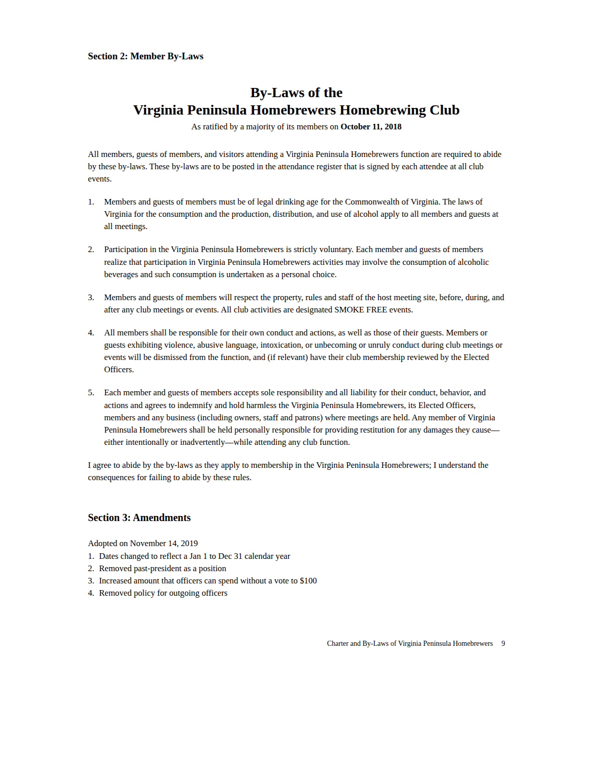Section 2: Member By-Laws
By-Laws of the
Virginia Peninsula Homebrewers Homebrewing Club
As ratified by a majority of its members on October 11, 2018
All members, guests of members, and visitors attending a Virginia Peninsula Homebrewers function are required to abide by these by-laws. These by-laws are to be posted in the attendance register that is signed by each attendee at all club events.
1. Members and guests of members must be of legal drinking age for the Commonwealth of Virginia. The laws of Virginia for the consumption and the production, distribution, and use of alcohol apply to all members and guests at all meetings.
2. Participation in the Virginia Peninsula Homebrewers is strictly voluntary. Each member and guests of members realize that participation in Virginia Peninsula Homebrewers activities may involve the consumption of alcoholic beverages and such consumption is undertaken as a personal choice.
3. Members and guests of members will respect the property, rules and staff of the host meeting site, before, during, and after any club meetings or events. All club activities are designated SMOKE FREE events.
4. All members shall be responsible for their own conduct and actions, as well as those of their guests. Members or guests exhibiting violence, abusive language, intoxication, or unbecoming or unruly conduct during club meetings or events will be dismissed from the function, and (if relevant) have their club membership reviewed by the Elected Officers.
5. Each member and guests of members accepts sole responsibility and all liability for their conduct, behavior, and actions and agrees to indemnify and hold harmless the Virginia Peninsula Homebrewers, its Elected Officers, members and any business (including owners, staff and patrons) where meetings are held. Any member of Virginia Peninsula Homebrewers shall be held personally responsible for providing restitution for any damages they cause—either intentionally or inadvertently—while attending any club function.
I agree to abide by the by-laws as they apply to membership in the Virginia Peninsula Homebrewers; I understand the consequences for failing to abide by these rules.
Section 3: Amendments
Adopted on November 14, 2019
1. Dates changed to reflect a Jan 1 to Dec 31 calendar year
2. Removed past-president as a position
3. Increased amount that officers can spend without a vote to $100
4. Removed policy for outgoing officers
Charter and By-Laws of Virginia Peninsula Homebrewers9